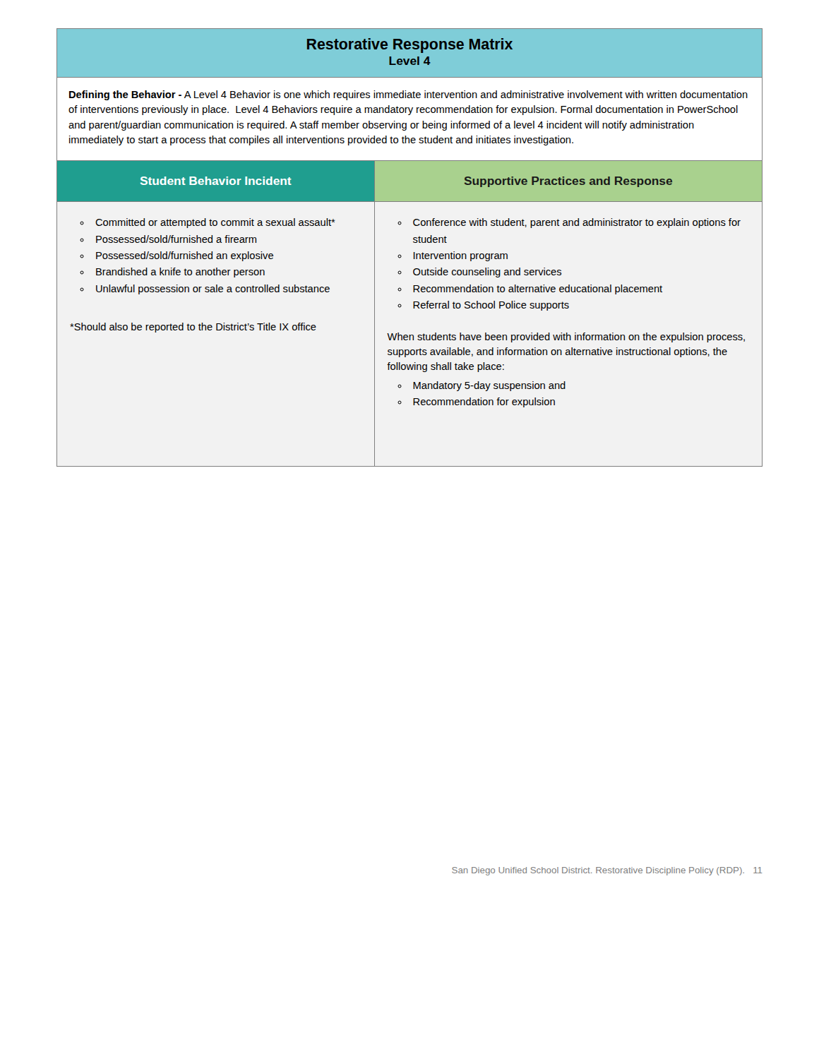| Restorative Response Matrix Level 4 |
| Defining the Behavior - A Level 4 Behavior is one which requires immediate intervention and administrative involvement with written documentation of interventions previously in place. Level 4 Behaviors require a mandatory recommendation for expulsion. Formal documentation in PowerSchool and parent/guardian communication is required. A staff member observing or being informed of a level 4 incident will notify administration immediately to start a process that compiles all interventions provided to the student and initiates investigation. |
| Student Behavior Incident | Supportive Practices and Response |
| Committed or attempted to commit a sexual assault* Possessed/sold/furnished a firearm Possessed/sold/furnished an explosive Brandished a knife to another person Unlawful possession or sale a controlled substance *Should also be reported to the District’s Title IX office | Conference with student, parent and administrator to explain options for student Intervention program Outside counseling and services Recommendation to alternative educational placement Referral to School Police supports When students have been provided with information on the expulsion process, supports available, and information on alternative instructional options, the following shall take place: Mandatory 5-day suspension and Recommendation for expulsion |
San Diego Unified School District. Restorative Discipline Policy (RDP). 11